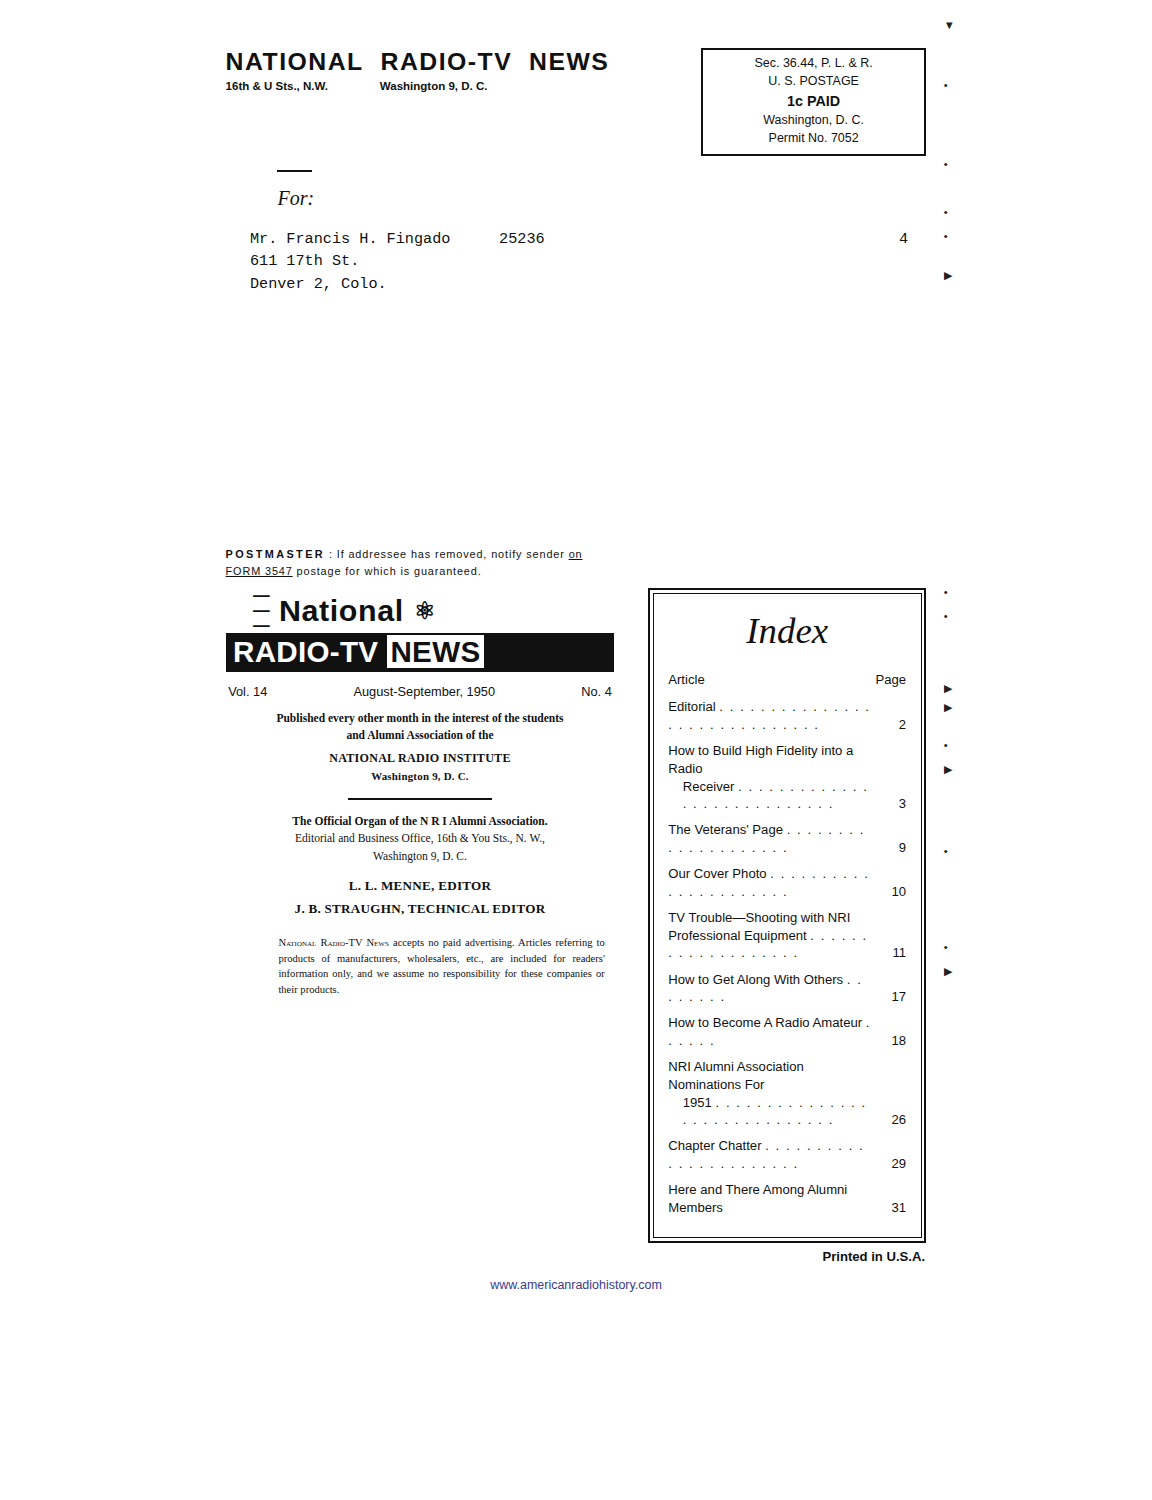▼ • • • • ▶ • • ▶ ▶ • ▶ • • ▶
NATIONAL RADIO-TV NEWS
16th & U Sts., N.W. Washington 9, D. C.
Sec. 36.44, P. L. & R.
U. S. POSTAGE
1c PAID
Washington, D. C.
Permit No. 7052
For:
Mr. Francis H. Fingado 611 17th St. Denver 2, Colo.
25236
4
POSTMASTER : If addressee has removed, notify sender on FORM 3547 postage for which is guaranteed.
——— National ⚛
RADIO-TV NEWS
Vol. 14 August-September, 1950 No. 4
Published every other month in the interest of the students
and Alumni Association of the
NATIONAL RADIO INSTITUTE
Washington 9, D. C.
The Official Organ of the N R I Alumni Association.
Editorial and Business Office, 16th & You Sts., N. W.,
Washington 9, D. C.
L. L. MENNE, EDITOR
J. B. STRAUGHN, TECHNICAL EDITOR
National Radio-TV News accepts no paid advertising. Articles referring to products of manufacturers, wholesalers, etc., are included for readers' information only, and we assume no responsibility for these companies or their products.
Index
Article Page
| Editorial . . . . . . . . . . . . . . . . . . . . . . . . . . . . . . | 2 |
| How to Build High Fidelity into a Radio Receiver . . . . . . . . . . . . . . . . . . . . . . . . . . . . | 3 |
| The Veterans' Page . . . . . . . . . . . . . . . . . . . . | 9 |
| Our Cover Photo . . . . . . . . . . . . . . . . . . . . . . | 10 |
| TV Trouble—Shooting with NRI Professional Equipment . . . . . . . . . . . . . . . . . . . | 11 |
| How to Get Along With Others . . . . . . . . | 17 |
| How to Become A Radio Amateur . . . . . . | 18 |
| NRI Alumni Association Nominations For 1951 . . . . . . . . . . . . . . . . . . . . . . . . . . . . . . | 26 |
| Chapter Chatter . . . . . . . . . . . . . . . . . . . . . . . | 29 |
| Here and There Among Alumni Members | 31 |
Printed in U.S.A.
www.americanradiohistory.com